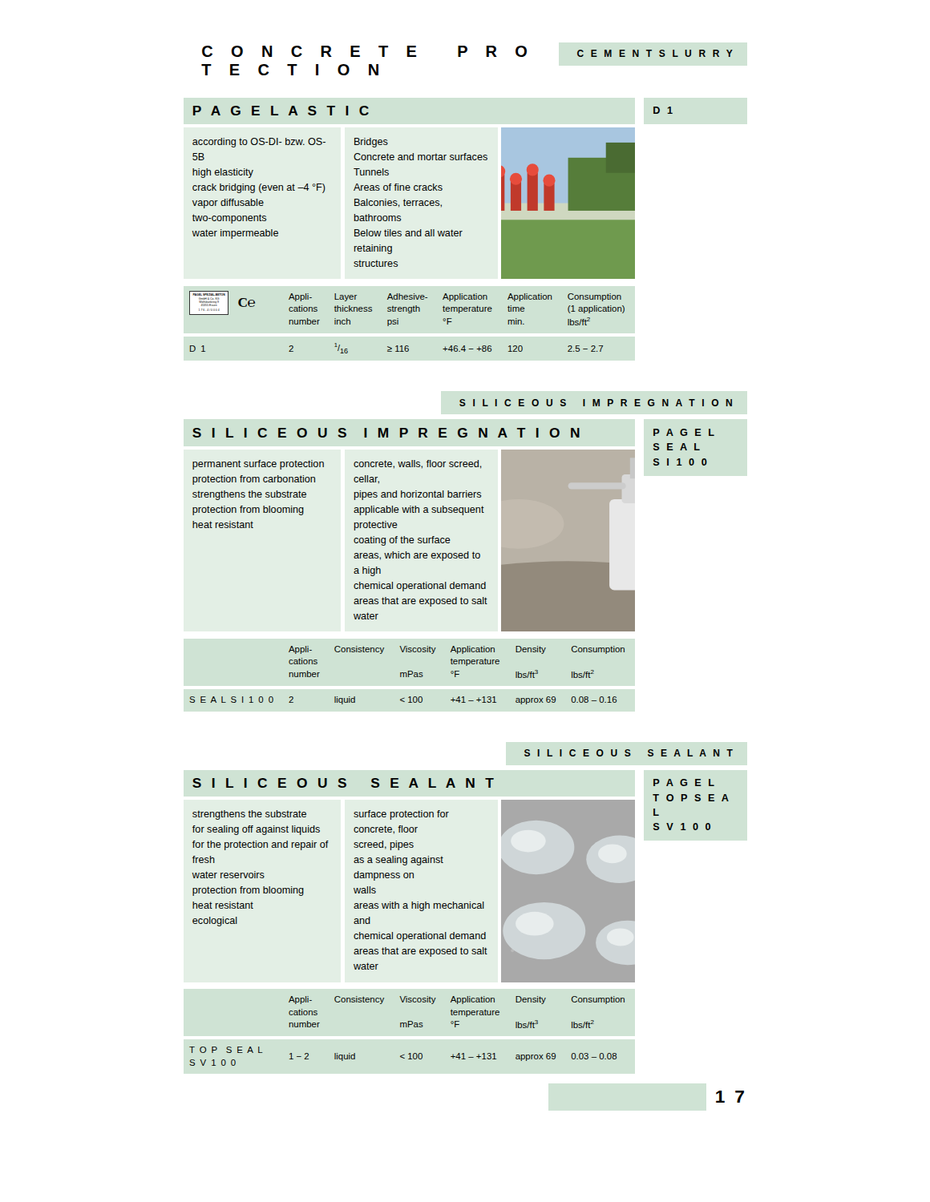C O N C R E T E P R O T E C T I O N
C E M E N T S L U R R Y
P A G E L A S T I C
according to OS-DI- bzw. OS-5B
high elasticity
crack bridging (even at –4 °F)
vapor diffusable
two-components
water impermeable
Bridges
Concrete and mortar surfaces
Tunnels
Areas of fine cracks
Balconies, terraces, bathrooms
Below tiles and all water retaining
structures
| PAGEL SPEZIAL-BETON GmbH & Co. KG Wolfsbankring 9 45355 Essen 1 7 6 - 4 / 0 0 0 4 C℮ | Appli- cations number | Layer thickness inch | Adhesive- strength psi | Application temperature °F | Application time min. | Consumption (1 application) lbs/ft 2 |
| --- | --- | --- | --- | --- | --- | --- |
| D 1 | 2 | 1 / 16 | ≥ 116 | +46.4 − +86 | 120 | 2.5 − 2.7 |
D 1
S I L I C E O U S I M P R E G N A T I O N
S I L I C E O U S I M P R E G N A T I O N
permanent surface protection
protection from carbonation
strengthens the substrate
protection from blooming
heat resistant
concrete, walls, floor screed, cellar,
pipes and horizontal barriers
applicable with a subsequent protective
coating of the surface
areas, which are exposed to a high
chemical operational demand
areas that are exposed to salt water
| | Appli- cations number | Consistency | Viscosity mPas | Application temperature °F | Density lbs/ft 3 | Consumption lbs/ft 2 |
| --- | --- | --- | --- | --- | --- | --- |
| S E A L S I 1 0 0 | 2 | liquid | < 100 | +41 – +131 | approx 69 | 0.08 – 0.16 |
P A G E L
S E A L
S I 1 0 0
S I L I C E O U S S E A L A N T
S I L I C E O U S S E A L A N T
strengthens the substrate
for sealing off against liquids
for the protection and repair of fresh
water reservoirs
protection from blooming
heat resistant
ecological
surface protection for concrete, floor
screed, pipes
as a sealing against dampness on
walls
areas with a high mechanical and
chemical operational demand
areas that are exposed to salt water
| | Appli- cations number | Consistency | Viscosity mPas | Application temperature °F | Density lbs/ft 3 | Consumption lbs/ft 2 |
| --- | --- | --- | --- | --- | --- | --- |
| T O P S E A L S V 1 0 0 | 1 − 2 | liquid | < 100 | +41 – +131 | approx 69 | 0.03 – 0.08 |
P A G E L
T O P S E A L
S V 1 0 0
1 7